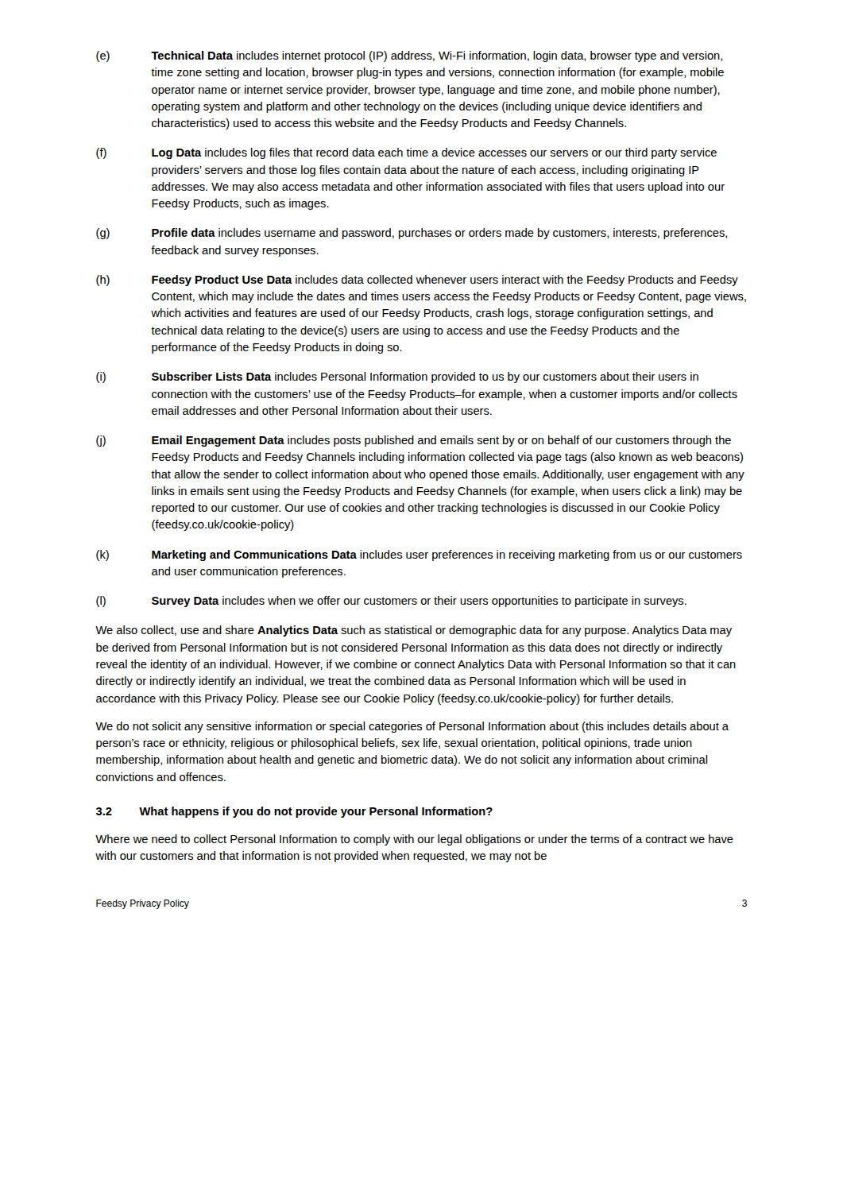(e) Technical Data includes internet protocol (IP) address, Wi-Fi information, login data, browser type and version, time zone setting and location, browser plug-in types and versions, connection information (for example, mobile operator name or internet service provider, browser type, language and time zone, and mobile phone number), operating system and platform and other technology on the devices (including unique device identifiers and characteristics) used to access this website and the Feedsy Products and Feedsy Channels.
(f) Log Data includes log files that record data each time a device accesses our servers or our third party service providers’ servers and those log files contain data about the nature of each access, including originating IP addresses. We may also access metadata and other information associated with files that users upload into our Feedsy Products, such as images.
(g) Profile data includes username and password, purchases or orders made by customers, interests, preferences, feedback and survey responses.
(h) Feedsy Product Use Data includes data collected whenever users interact with the Feedsy Products and Feedsy Content, which may include the dates and times users access the Feedsy Products or Feedsy Content, page views, which activities and features are used of our Feedsy Products, crash logs, storage configuration settings, and technical data relating to the device(s) users are using to access and use the Feedsy Products and the performance of the Feedsy Products in doing so.
(i) Subscriber Lists Data includes Personal Information provided to us by our customers about their users in connection with the customers’ use of the Feedsy Products–for example, when a customer imports and/or collects email addresses and other Personal Information about their users.
(j) Email Engagement Data includes posts published and emails sent by or on behalf of our customers through the Feedsy Products and Feedsy Channels including information collected via page tags (also known as web beacons) that allow the sender to collect information about who opened those emails. Additionally, user engagement with any links in emails sent using the Feedsy Products and Feedsy Channels (for example, when users click a link) may be reported to our customer. Our use of cookies and other tracking technologies is discussed in our Cookie Policy (feedsy.co.uk/cookie-policy)
(k) Marketing and Communications Data includes user preferences in receiving marketing from us or our customers and user communication preferences.
(l) Survey Data includes when we offer our customers or their users opportunities to participate in surveys.
We also collect, use and share Analytics Data such as statistical or demographic data for any purpose. Analytics Data may be derived from Personal Information but is not considered Personal Information as this data does not directly or indirectly reveal the identity of an individual. However, if we combine or connect Analytics Data with Personal Information so that it can directly or indirectly identify an individual, we treat the combined data as Personal Information which will be used in accordance with this Privacy Policy. Please see our Cookie Policy (feedsy.co.uk/cookie-policy) for further details.
We do not solicit any sensitive information or special categories of Personal Information about (this includes details about a person’s race or ethnicity, religious or philosophical beliefs, sex life, sexual orientation, political opinions, trade union membership, information about health and genetic and biometric data). We do not solicit any information about criminal convictions and offences.
3.2 What happens if you do not provide your Personal Information?
Where we need to collect Personal Information to comply with our legal obligations or under the terms of a contract we have with our customers and that information is not provided when requested, we may not be
Feedsy Privacy Policy 3